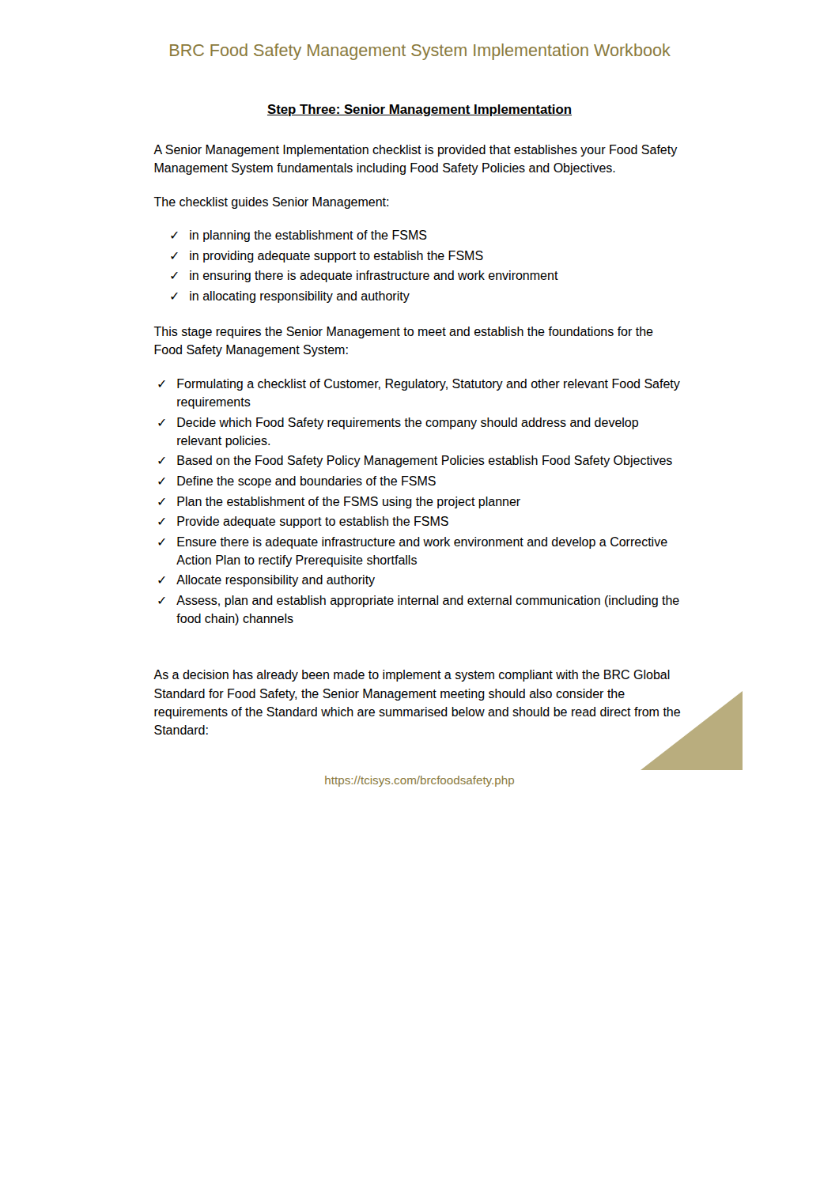BRC Food Safety Management System Implementation Workbook
Step Three: Senior Management Implementation
A Senior Management Implementation checklist is provided that establishes your Food Safety Management System fundamentals including Food Safety Policies and Objectives.
The checklist guides Senior Management:
in planning the establishment of the FSMS
in providing adequate support to establish the FSMS
in ensuring there is adequate infrastructure and work environment
in allocating responsibility and authority
This stage requires the Senior Management to meet and establish the foundations for the Food Safety Management System:
Formulating a checklist of Customer, Regulatory, Statutory and other relevant Food Safety requirements
Decide which Food Safety requirements the company should address and develop relevant policies.
Based on the Food Safety Policy Management Policies establish Food Safety Objectives
Define the scope and boundaries of the FSMS
Plan the establishment of the FSMS using the project planner
Provide adequate support to establish the FSMS
Ensure there is adequate infrastructure and work environment and develop a Corrective Action Plan to rectify Prerequisite shortfalls
Allocate responsibility and authority
Assess, plan and establish appropriate internal and external communication (including the food chain) channels
As a decision has already been made to implement a system compliant with the BRC Global Standard for Food Safety, the Senior Management meeting should also consider the requirements of the Standard which are summarised below and should be read direct from the Standard:
13
https://tcisys.com/brcfoodsafety.php